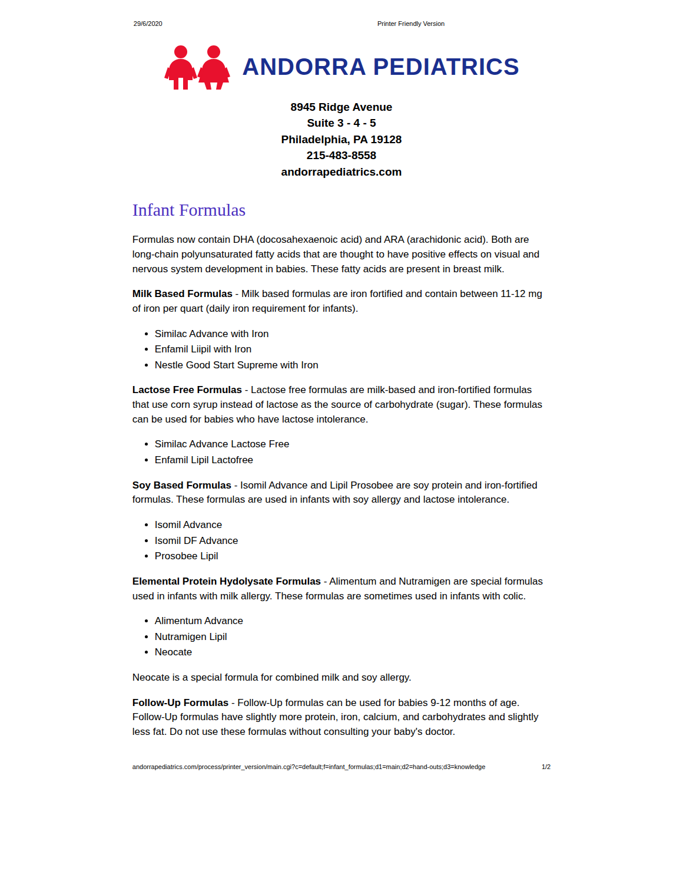29/6/2020
Printer Friendly Version
ANDORRA PEDIATRICS
8945 Ridge Avenue
Suite 3 - 4 - 5
Philadelphia, PA 19128
215-483-8558
andorrapediatrics.com
Infant Formulas
Formulas now contain DHA (docosahexaenoic acid) and ARA (arachidonic acid). Both are long-chain polyunsaturated fatty acids that are thought to have positive effects on visual and nervous system development in babies. These fatty acids are present in breast milk.
Milk Based Formulas - Milk based formulas are iron fortified and contain between 11-12 mg of iron per quart (daily iron requirement for infants).
Similac Advance with Iron
Enfamil Liipil with Iron
Nestle Good Start Supreme with Iron
Lactose Free Formulas - Lactose free formulas are milk-based and iron-fortified formulas that use corn syrup instead of lactose as the source of carbohydrate (sugar). These formulas can be used for babies who have lactose intolerance.
Similac Advance Lactose Free
Enfamil Lipil Lactofree
Soy Based Formulas - Isomil Advance and Lipil Prosobee are soy protein and iron-fortified formulas. These formulas are used in infants with soy allergy and lactose intolerance.
Isomil Advance
Isomil DF Advance
Prosobee Lipil
Elemental Protein Hydolysate Formulas - Alimentum and Nutramigen are special formulas used in infants with milk allergy. These formulas are sometimes used in infants with colic.
Alimentum Advance
Nutramigen Lipil
Neocate
Neocate is a special formula for combined milk and soy allergy.
Follow-Up Formulas - Follow-Up formulas can be used for babies 9-12 months of age. Follow-Up formulas have slightly more protein, iron, calcium, and carbohydrates and slightly less fat. Do not use these formulas without consulting your baby's doctor.
andorrapediatrics.com/process/printer_version/main.cgi?c=default;f=infant_formulas;d1=main;d2=hand-outs;d3=knowledge
1/2